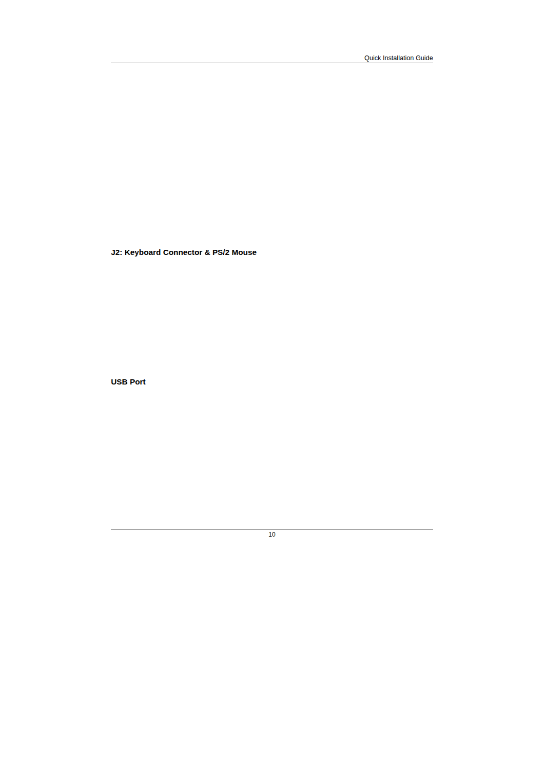Quick Installation Guide
J2: Keyboard Connector & PS/2 Mouse
USB Port
10